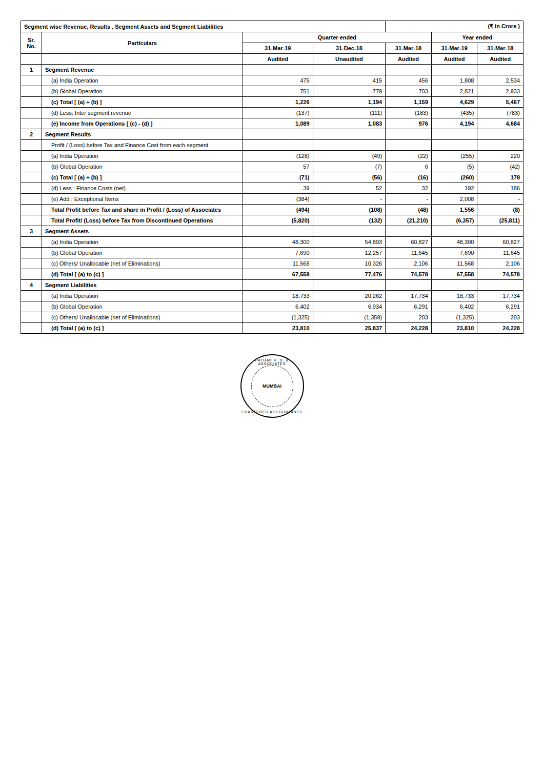| Segment wise Revenue, Results , Segment Assets and Segment Liabilities | (₹ in Crore ) |
| Sr. No. | Particulars | Quarter ended | Year ended |
| 31-Mar-19 | 31-Dec-18 | 31-Mar-18 | 31-Mar-19 | 31-Mar-18 |
| | | Audited | Unaudited | Audited | Audited | Audited |
| 1 | Segment Revenue | | | | | |
| | (a) India Operation | 475 | 415 | 456 | 1,808 | 2,534 |
| | (b) Global Operation | 751 | 779 | 703 | 2,821 | 2,933 |
| | (c) Total [ (a) + (b) ] | 1,226 | 1,194 | 1,159 | 4,629 | 5,467 |
| | (d) Less: Inter segment revenue | (137) | (111) | (183) | (435) | (783) |
| | (e) Income from Operations [ (c) - (d) ] | 1,089 | 1,083 | 976 | 4,194 | 4,684 |
| 2 | Segment Results | | | | | |
| | Profit / (Loss) before Tax and Finance Cost from each segment | | | | | |
| | (a) India Operation | (128) | (49) | (22) | (255) | 220 |
| | (b) Global Operation | 57 | (7) | 6 | (5) | (42) |
| | (c) Total [ (a) + (b) ] | (71) | (56) | (16) | (260) | 178 |
| | (d) Less : Finance Costs (net) | 39 | 52 | 32 | 192 | 186 |
| | (e) Add : Exceptional Items | (384) | - | - | 2,008 | - |
| | Total Profit before Tax and share in Profit / (Loss) of Associates | (494) | (108) | (48) | 1,556 | (8) |
| | Total Profit/ (Loss) before Tax from Discontinued Operations | (5,820) | (132) | (21,210) | (6,357) | (25,811) |
| 3 | Segment Assets | | | | | |
| | (a) India Operation | 48,300 | 54,893 | 60,827 | 48,300 | 60,827 |
| | (b) Global Operation | 7,690 | 12,257 | 11,645 | 7,690 | 11,645 |
| | (c) Others/ Unallocable (net of Eliminations) | 11,568 | 10,326 | 2,106 | 11,568 | 2,106 |
| | (d) Total [ (a) to (c) ] | 67,558 | 77,476 | 74,578 | 67,558 | 74,578 |
| 4 | Segment Liabilities | | | | | |
| | (a) India Operation | 18,733 | 20,262 | 17,734 | 18,733 | 17,734 |
| | (b) Global Operation | 6,402 | 6,934 | 6,291 | 6,402 | 6,291 |
| | (c) Others/ Unallocable (net of Eliminations) | (1,325) | (1,359) | 203 | (1,325) | 203 |
| | (d) Total [ (a) to (c) ] | 23,810 | 25,837 | 24,228 | 23,810 | 24,228 |
PATHAK H. D. & ASSOCIATES
MUMBAI
CHARTERED ACCOUNTANTS